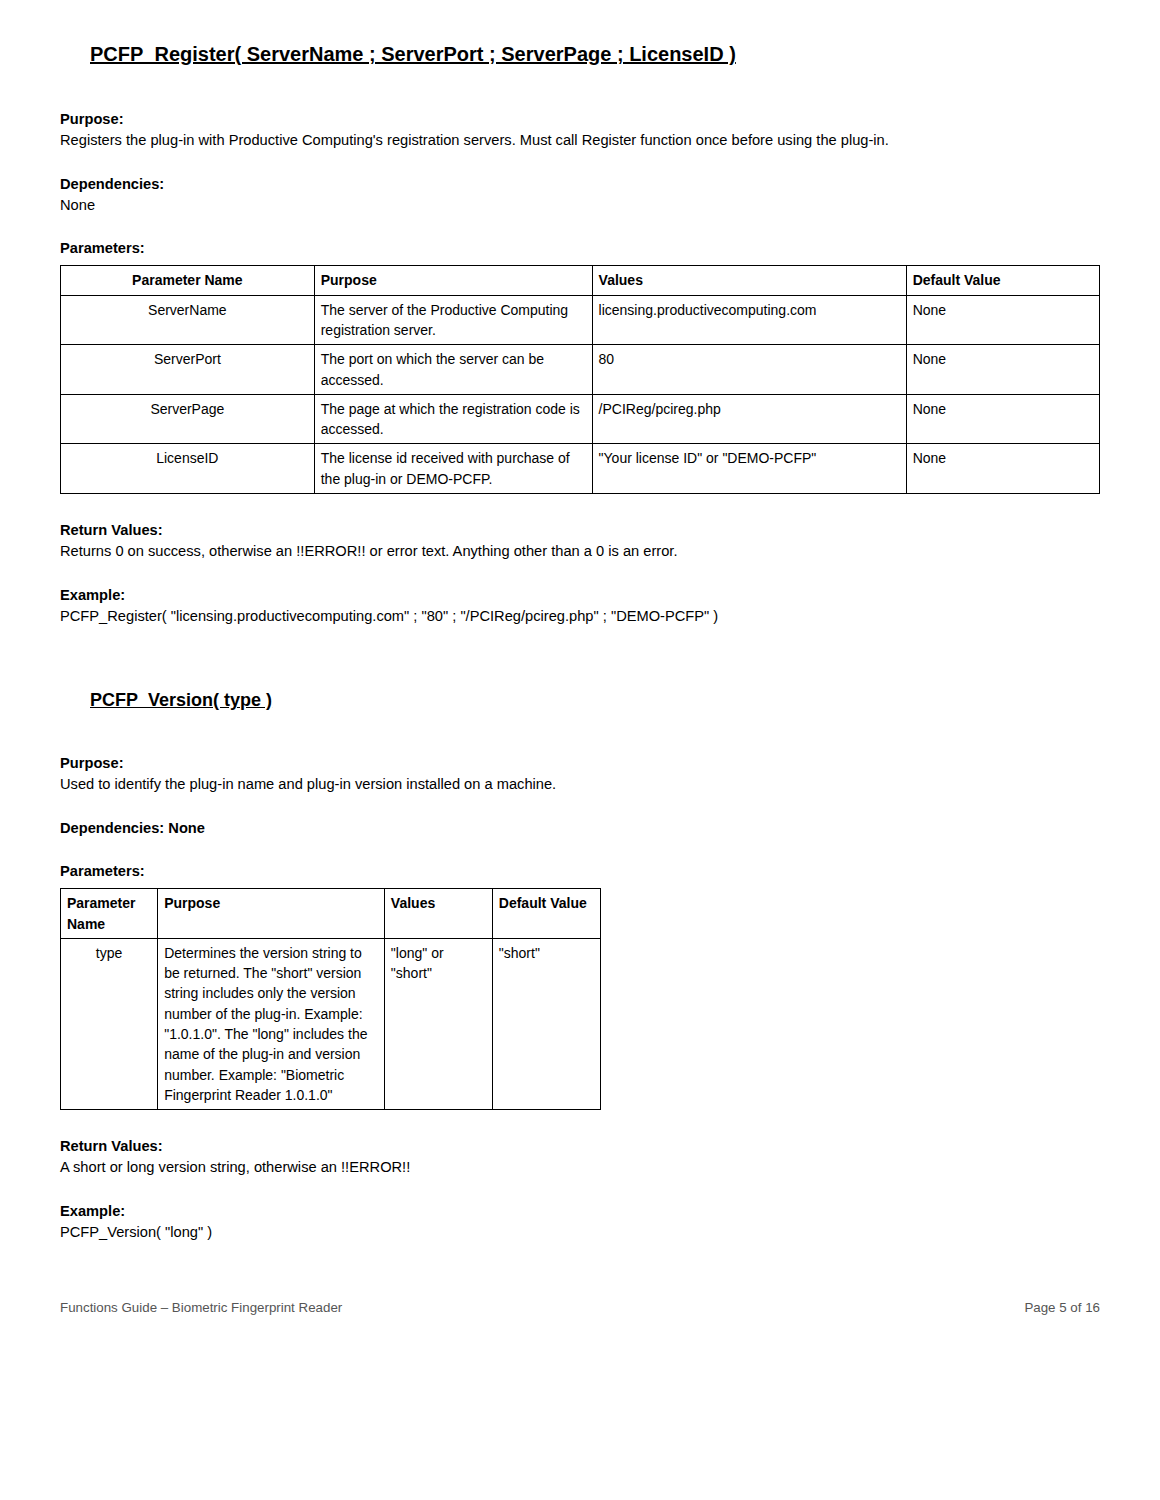PCFP_Register( ServerName ; ServerPort ; ServerPage ; LicenseID )
Purpose:
Registers the plug-in with Productive Computing's registration servers. Must call Register function once before using the plug-in.
Dependencies:
None
Parameters:
| Parameter Name | Purpose | Values | Default Value |
| --- | --- | --- | --- |
| ServerName | The server of the Productive Computing registration server. | licensing.productivecomputing.com | None |
| ServerPort | The port on which the server can be accessed. | 80 | None |
| ServerPage | The page at which the registration code is accessed. | /PCIReg/pcireg.php | None |
| LicenseID | The license id received with purchase of the plug-in or DEMO-PCFP. | "Your license ID" or "DEMO-PCFP" | None |
Return Values:
Returns 0 on success, otherwise an !!ERROR!! or error text. Anything other than a 0 is an error.
Example:
PCFP_Register( "licensing.productivecomputing.com" ; "80" ; "/PCIReg/pcireg.php" ; "DEMO-PCFP" )
PCFP_Version( type )
Purpose:
Used to identify the plug-in name and plug-in version installed on a machine.
Dependencies: None
Parameters:
| Parameter Name | Purpose | Values | Default Value |
| --- | --- | --- | --- |
| type | Determines the version string to be returned. The "short" version string includes only the version number of the plug-in. Example: "1.0.1.0". The "long" includes the name of the plug-in and version number. Example: "Biometric Fingerprint Reader 1.0.1.0" | "long" or "short" | "short" |
Return Values:
A short or long version string, otherwise an !!ERROR!!
Example:
PCFP_Version( "long" )
Functions Guide – Biometric Fingerprint Reader Page 5 of 16